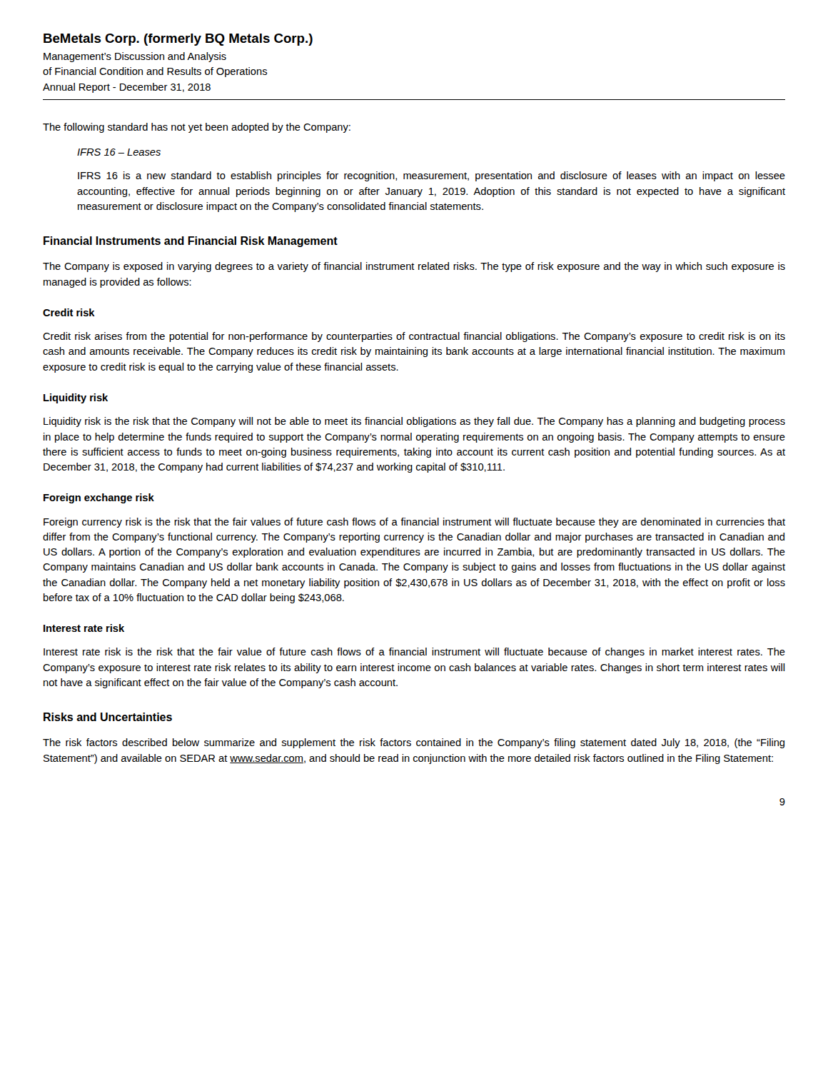BeMetals Corp. (formerly BQ Metals Corp.)
Management’s Discussion and Analysis
of Financial Condition and Results of Operations
Annual Report - December 31, 2018
The following standard has not yet been adopted by the Company:
IFRS 16 – Leases
IFRS 16 is a new standard to establish principles for recognition, measurement, presentation and disclosure of leases with an impact on lessee accounting, effective for annual periods beginning on or after January 1, 2019. Adoption of this standard is not expected to have a significant measurement or disclosure impact on the Company’s consolidated financial statements.
Financial Instruments and Financial Risk Management
The Company is exposed in varying degrees to a variety of financial instrument related risks. The type of risk exposure and the way in which such exposure is managed is provided as follows:
Credit risk
Credit risk arises from the potential for non-performance by counterparties of contractual financial obligations. The Company’s exposure to credit risk is on its cash and amounts receivable. The Company reduces its credit risk by maintaining its bank accounts at a large international financial institution. The maximum exposure to credit risk is equal to the carrying value of these financial assets.
Liquidity risk
Liquidity risk is the risk that the Company will not be able to meet its financial obligations as they fall due. The Company has a planning and budgeting process in place to help determine the funds required to support the Company’s normal operating requirements on an ongoing basis. The Company attempts to ensure there is sufficient access to funds to meet on-going business requirements, taking into account its current cash position and potential funding sources. As at December 31, 2018, the Company had current liabilities of $74,237 and working capital of $310,111.
Foreign exchange risk
Foreign currency risk is the risk that the fair values of future cash flows of a financial instrument will fluctuate because they are denominated in currencies that differ from the Company’s functional currency. The Company’s reporting currency is the Canadian dollar and major purchases are transacted in Canadian and US dollars. A portion of the Company’s exploration and evaluation expenditures are incurred in Zambia, but are predominantly transacted in US dollars. The Company maintains Canadian and US dollar bank accounts in Canada. The Company is subject to gains and losses from fluctuations in the US dollar against the Canadian dollar. The Company held a net monetary liability position of $2,430,678 in US dollars as of December 31, 2018, with the effect on profit or loss before tax of a 10% fluctuation to the CAD dollar being $243,068.
Interest rate risk
Interest rate risk is the risk that the fair value of future cash flows of a financial instrument will fluctuate because of changes in market interest rates. The Company’s exposure to interest rate risk relates to its ability to earn interest income on cash balances at variable rates. Changes in short term interest rates will not have a significant effect on the fair value of the Company’s cash account.
Risks and Uncertainties
The risk factors described below summarize and supplement the risk factors contained in the Company’s filing statement dated July 18, 2018, (the “Filing Statement”) and available on SEDAR at www.sedar.com, and should be read in conjunction with the more detailed risk factors outlined in the Filing Statement:
9